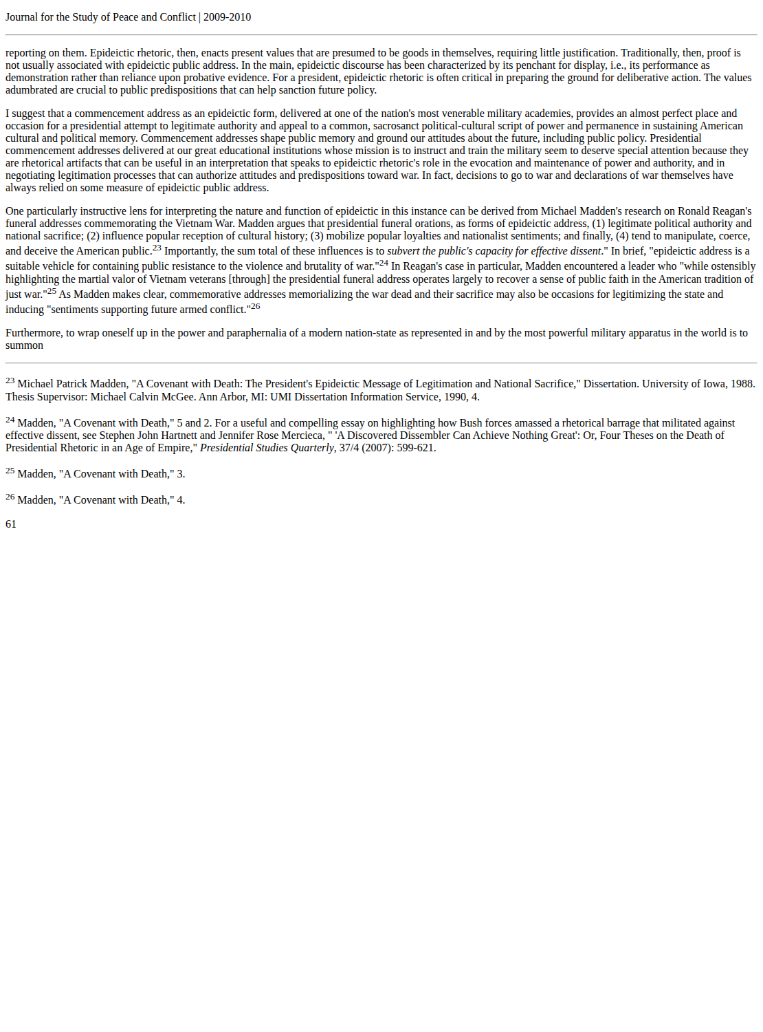Journal for the Study of Peace and Conflict | 2009-2010
reporting on them. Epideictic rhetoric, then, enacts present values that are presumed to be goods in themselves, requiring little justification. Traditionally, then, proof is not usually associated with epideictic public address. In the main, epideictic discourse has been characterized by its penchant for display, i.e., its performance as demonstration rather than reliance upon probative evidence. For a president, epideictic rhetoric is often critical in preparing the ground for deliberative action. The values adumbrated are crucial to public predispositions that can help sanction future policy.
I suggest that a commencement address as an epideictic form, delivered at one of the nation's most venerable military academies, provides an almost perfect place and occasion for a presidential attempt to legitimate authority and appeal to a common, sacrosanct political-cultural script of power and permanence in sustaining American cultural and political memory. Commencement addresses shape public memory and ground our attitudes about the future, including public policy. Presidential commencement addresses delivered at our great educational institutions whose mission is to instruct and train the military seem to deserve special attention because they are rhetorical artifacts that can be useful in an interpretation that speaks to epideictic rhetoric's role in the evocation and maintenance of power and authority, and in negotiating legitimation processes that can authorize attitudes and predispositions toward war. In fact, decisions to go to war and declarations of war themselves have always relied on some measure of epideictic public address.
One particularly instructive lens for interpreting the nature and function of epideictic in this instance can be derived from Michael Madden's research on Ronald Reagan's funeral addresses commemorating the Vietnam War. Madden argues that presidential funeral orations, as forms of epideictic address, (1) legitimate political authority and national sacrifice; (2) influence popular reception of cultural history; (3) mobilize popular loyalties and nationalist sentiments; and finally, (4) tend to manipulate, coerce, and deceive the American public.23 Importantly, the sum total of these influences is to subvert the public's capacity for effective dissent." In brief, "epideictic address is a suitable vehicle for containing public resistance to the violence and brutality of war."24 In Reagan's case in particular, Madden encountered a leader who "while ostensibly highlighting the martial valor of Vietnam veterans [through] the presidential funeral address operates largely to recover a sense of public faith in the American tradition of just war."25 As Madden makes clear, commemorative addresses memorializing the war dead and their sacrifice may also be occasions for legitimizing the state and inducing "sentiments supporting future armed conflict."26
Furthermore, to wrap oneself up in the power and paraphernalia of a modern nation-state as represented in and by the most powerful military apparatus in the world is to summon
23 Michael Patrick Madden, "A Covenant with Death: The President's Epideictic Message of Legitimation and National Sacrifice," Dissertation. University of Iowa, 1988. Thesis Supervisor: Michael Calvin McGee. Ann Arbor, MI: UMI Dissertation Information Service, 1990, 4.
24 Madden, "A Covenant with Death," 5 and 2. For a useful and compelling essay on highlighting how Bush forces amassed a rhetorical barrage that militated against effective dissent, see Stephen John Hartnett and Jennifer Rose Mercieca, " 'A Discovered Dissembler Can Achieve Nothing Great': Or, Four Theses on the Death of Presidential Rhetoric in an Age of Empire," Presidential Studies Quarterly, 37/4 (2007): 599-621.
25 Madden, "A Covenant with Death," 3.
26 Madden, "A Covenant with Death," 4.
61